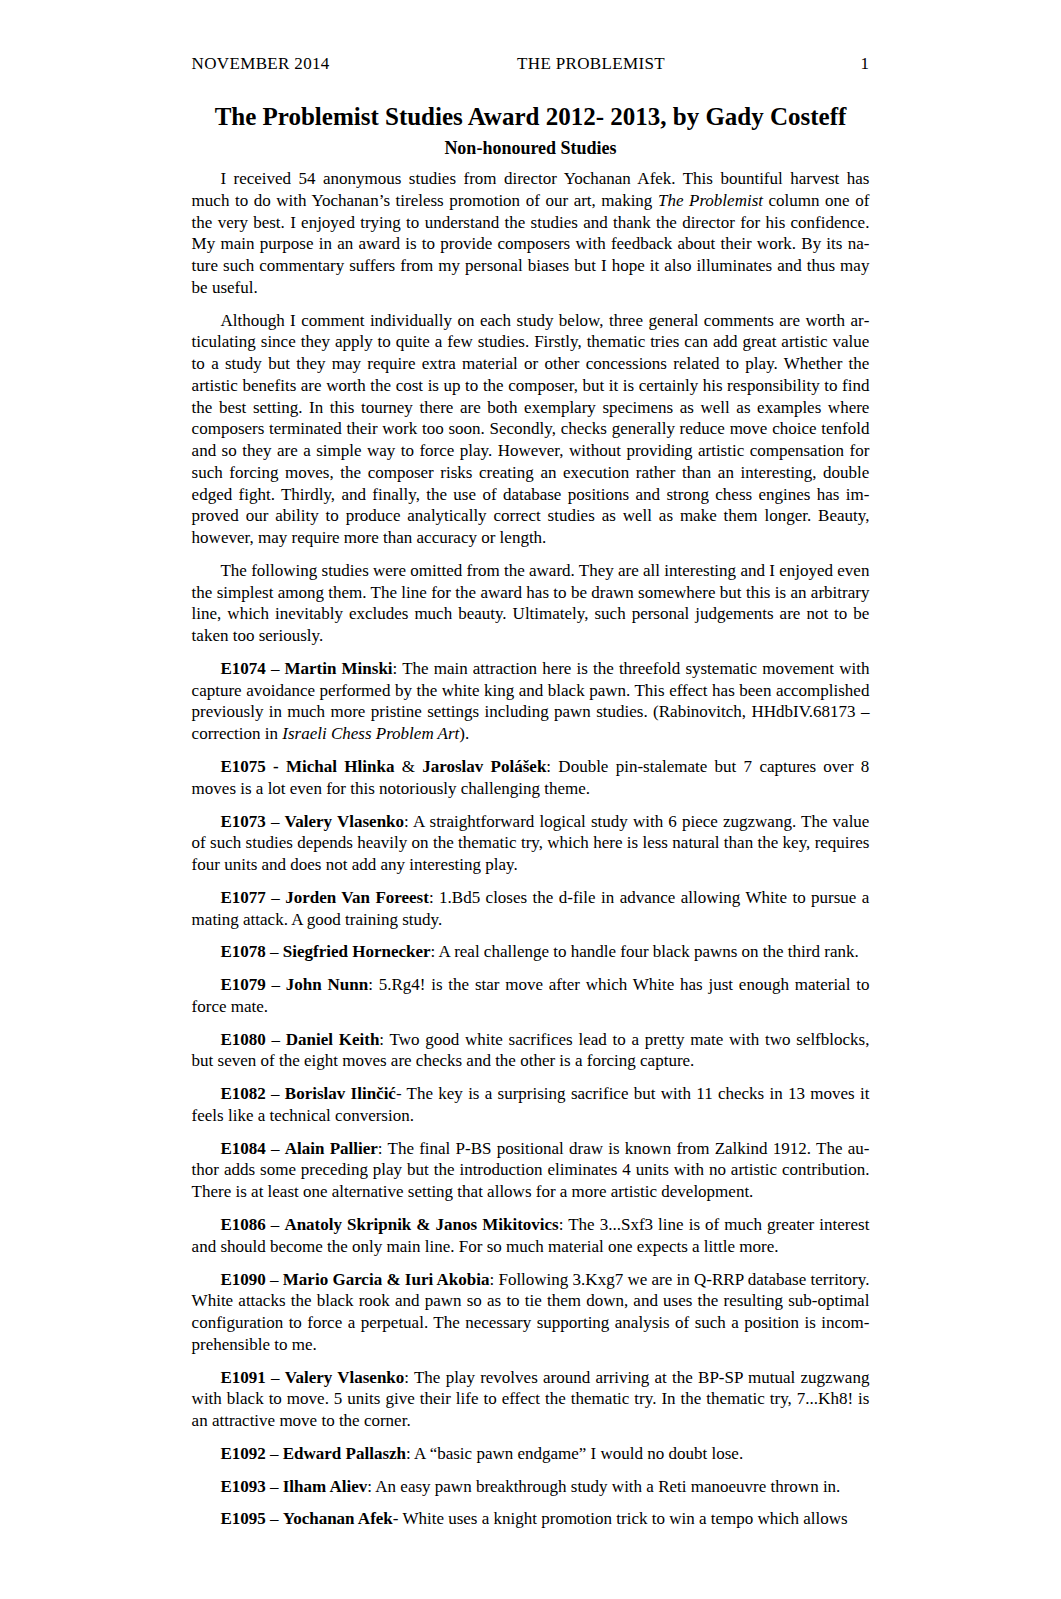NOVEMBER 2014 THE PROBLEMIST 1
The Problemist Studies Award 2012- 2013, by Gady Costeff
Non-honoured Studies
I received 54 anonymous studies from director Yochanan Afek. This bountiful harvest has much to do with Yochanan’s tireless promotion of our art, making The Problemist column one of the very best. I enjoyed trying to understand the studies and thank the director for his confidence. My main purpose in an award is to provide composers with feedback about their work. By its nature such commentary suffers from my personal biases but I hope it also illuminates and thus may be useful.
Although I comment individually on each study below, three general comments are worth articulating since they apply to quite a few studies. Firstly, thematic tries can add great artistic value to a study but they may require extra material or other concessions related to play. Whether the artistic benefits are worth the cost is up to the composer, but it is certainly his responsibility to find the best setting. In this tourney there are both exemplary specimens as well as examples where composers terminated their work too soon. Secondly, checks generally reduce move choice tenfold and so they are a simple way to force play. However, without providing artistic compensation for such forcing moves, the composer risks creating an execution rather than an interesting, double edged fight. Thirdly, and finally, the use of database positions and strong chess engines has improved our ability to produce analytically correct studies as well as make them longer. Beauty, however, may require more than accuracy or length.
The following studies were omitted from the award. They are all interesting and I enjoyed even the simplest among them. The line for the award has to be drawn somewhere but this is an arbitrary line, which inevitably excludes much beauty. Ultimately, such personal judgements are not to be taken too seriously.
E1074 – Martin Minski: The main attraction here is the threefold systematic movement with capture avoidance performed by the white king and black pawn. This effect has been accomplished previously in much more pristine settings including pawn studies. (Rabinovitch, HHdbIV.68173 – correction in Israeli Chess Problem Art).
E1075 - Michal Hlinka & Jaroslav Polášek: Double pin-stalemate but 7 captures over 8 moves is a lot even for this notoriously challenging theme.
E1073 – Valery Vlasenko: A straightforward logical study with 6 piece zugzwang. The value of such studies depends heavily on the thematic try, which here is less natural than the key, requires four units and does not add any interesting play.
E1077 – Jorden Van Foreest: 1.Bd5 closes the d-file in advance allowing White to pursue a mating attack. A good training study.
E1078 – Siegfried Hornecker: A real challenge to handle four black pawns on the third rank.
E1079 – John Nunn: 5.Rg4! is the star move after which White has just enough material to force mate.
E1080 – Daniel Keith: Two good white sacrifices lead to a pretty mate with two selfblocks, but seven of the eight moves are checks and the other is a forcing capture.
E1082 – Borislav Ilinčić- The key is a surprising sacrifice but with 11 checks in 13 moves it feels like a technical conversion.
E1084 – Alain Pallier: The final P-BS positional draw is known from Zalkind 1912. The author adds some preceding play but the introduction eliminates 4 units with no artistic contribution. There is at least one alternative setting that allows for a more artistic development.
E1086 – Anatoly Skripnik & Janos Mikitovics: The 3...Sxf3 line is of much greater interest and should become the only main line. For so much material one expects a little more.
E1090 – Mario Garcia & Iuri Akobia: Following 3.Kxg7 we are in Q-RRP database territory. White attacks the black rook and pawn so as to tie them down, and uses the resulting sub-optimal configuration to force a perpetual. The necessary supporting analysis of such a position is incomprehensible to me.
E1091 – Valery Vlasenko: The play revolves around arriving at the BP-SP mutual zugzwang with black to move. 5 units give their life to effect the thematic try. In the thematic try, 7...Kh8! is an attractive move to the corner.
E1092 – Edward Pallaszh: A “basic pawn endgame” I would no doubt lose.
E1093 – Ilham Aliev: An easy pawn breakthrough study with a Reti manoeuvre thrown in.
E1095 – Yochanan Afek- White uses a knight promotion trick to win a tempo which allows